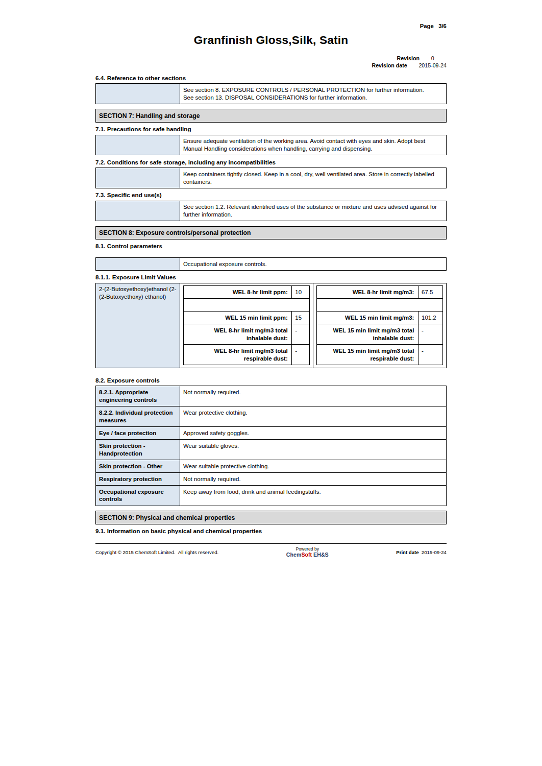Page 3/6
Granfinish Gloss,Silk, Satin
Revision 0
Revision date 2015-09-24
6.4. Reference to other sections
| | See section 8. EXPOSURE CONTROLS / PERSONAL PROTECTION for further information. See section 13. DISPOSAL CONSIDERATIONS for further information. |
SECTION 7: Handling and storage
7.1. Precautions for safe handling
| | Ensure adequate ventilation of the working area. Avoid contact with eyes and skin. Adopt best Manual Handling considerations when handling, carrying and dispensing. |
7.2. Conditions for safe storage, including any incompatibilities
| | Keep containers tightly closed. Keep in a cool, dry, well ventilated area. Store in correctly labelled containers. |
7.3. Specific end use(s)
| | See section 1.2. Relevant identified uses of the substance or mixture and uses advised against for further information. |
SECTION 8: Exposure controls/personal protection
8.1. Control parameters
| | Occupational exposure controls. |
8.1.1. Exposure Limit Values
| 2-(2-Butoxyethoxy)ethanol (2-(2-Butoxyethoxy) ethanol) | / WEL 8-hr limit ppm: / 10 / / WEL 15 min limit ppm: / 15 / / WEL 8-hr limit mg/m3 total inhalable dust: / - / / WEL 8-hr limit mg/m3 total respirable dust: / - / | / WEL 8-hr limit mg/m3: / 67.5 / / WEL 15 min limit mg/m3: / 101.2 / / WEL 15 min limit mg/m3 total inhalable dust: / - / / WEL 15 min limit mg/m3 total respirable dust: / - / |
8.2. Exposure controls
| 8.2.1. Appropriate engineering controls | Not normally required. |
| 8.2.2. Individual protection measures | Wear protective clothing. |
| Eye / face protection | Approved safety goggles. |
| Skin protection - Handprotection | Wear suitable gloves. |
| Skin protection - Other | Wear suitable protective clothing. |
| Respiratory protection | Not normally required. |
| Occupational exposure controls | Keep away from food, drink and animal feedingstuffs. |
SECTION 9: Physical and chemical properties
9.1. Information on basic physical and chemical properties
Copyright © 2015 ChemSoft Limited. All rights reserved.
Powered by
ChemSoft EH&S
Print date 2015-09-24